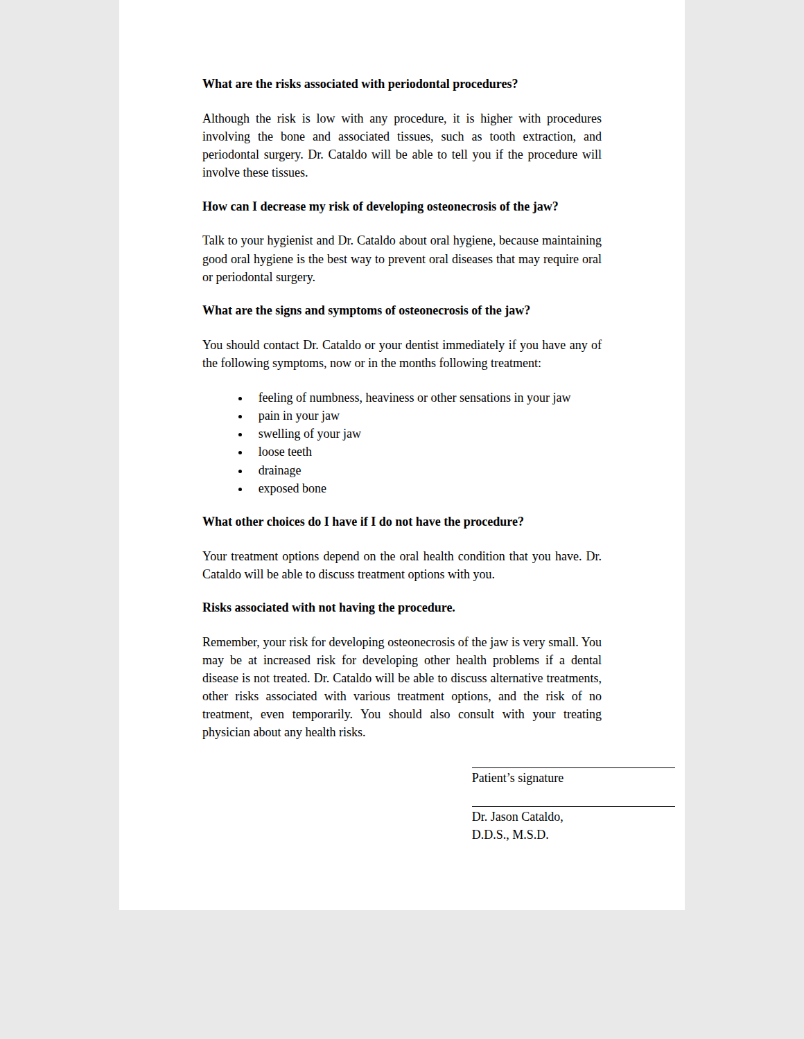What are the risks associated with periodontal procedures?
Although the risk is low with any procedure, it is higher with procedures involving the bone and associated tissues, such as tooth extraction, and periodontal surgery. Dr. Cataldo will be able to tell you if the procedure will involve these tissues.
How can I decrease my risk of developing osteonecrosis of the jaw?
Talk to your hygienist and Dr. Cataldo about oral hygiene, because maintaining good oral hygiene is the best way to prevent oral diseases that may require oral or periodontal surgery.
What are the signs and symptoms of osteonecrosis of the jaw?
You should contact Dr. Cataldo or your dentist immediately if you have any of the following symptoms, now or in the months following treatment:
feeling of numbness, heaviness or other sensations in your jaw
pain in your jaw
swelling of your jaw
loose teeth
drainage
exposed bone
What other choices do I have if I do not have the procedure?
Your treatment options depend on the oral health condition that you have. Dr. Cataldo will be able to discuss treatment options with you.
Risks associated with not having the procedure.
Remember, your risk for developing osteonecrosis of the jaw is very small. You may be at increased risk for developing other health problems if a dental disease is not treated. Dr. Cataldo will be able to discuss alternative treatments, other risks associated with various treatment options, and the risk of no treatment, even temporarily. You should also consult with your treating physician about any health risks.
Patient’s signature
Dr. Jason Cataldo, D.D.S., M.S.D.